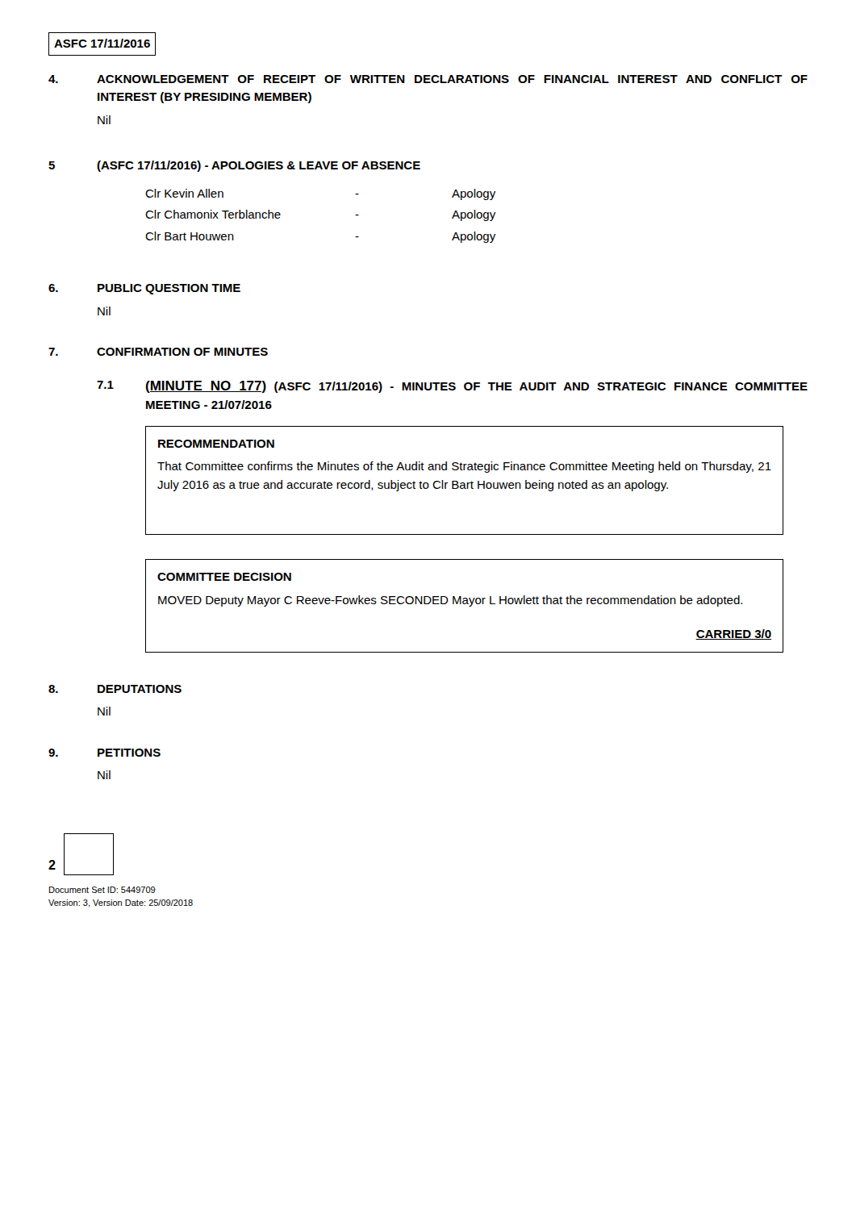ASFC 17/11/2016
4.
ACKNOWLEDGEMENT OF RECEIPT OF WRITTEN DECLARATIONS OF FINANCIAL INTEREST AND CONFLICT OF INTEREST (BY PRESIDING MEMBER)
Nil
5
(ASFC 17/11/2016) - APOLOGIES & LEAVE OF ABSENCE
| Clr Kevin Allen | - | Apology |
| Clr Chamonix Terblanche | - | Apology |
| Clr Bart Houwen | - | Apology |
6.
PUBLIC QUESTION TIME
Nil
7.
CONFIRMATION OF MINUTES
7.1
(MINUTE NO 177) (ASFC 17/11/2016) - MINUTES OF THE AUDIT AND STRATEGIC FINANCE COMMITTEE MEETING - 21/07/2016
RECOMMENDATION
That Committee confirms the Minutes of the Audit and Strategic Finance Committee Meeting held on Thursday, 21 July 2016 as a true and accurate record, subject to Clr Bart Houwen being noted as an apology.
COMMITTEE DECISION
MOVED Deputy Mayor C Reeve-Fowkes SECONDED Mayor L Howlett that the recommendation be adopted.
CARRIED 3/0
8.
DEPUTATIONS
Nil
9.
PETITIONS
Nil
2
Document Set ID: 5449709
Version: 3, Version Date: 25/09/2018